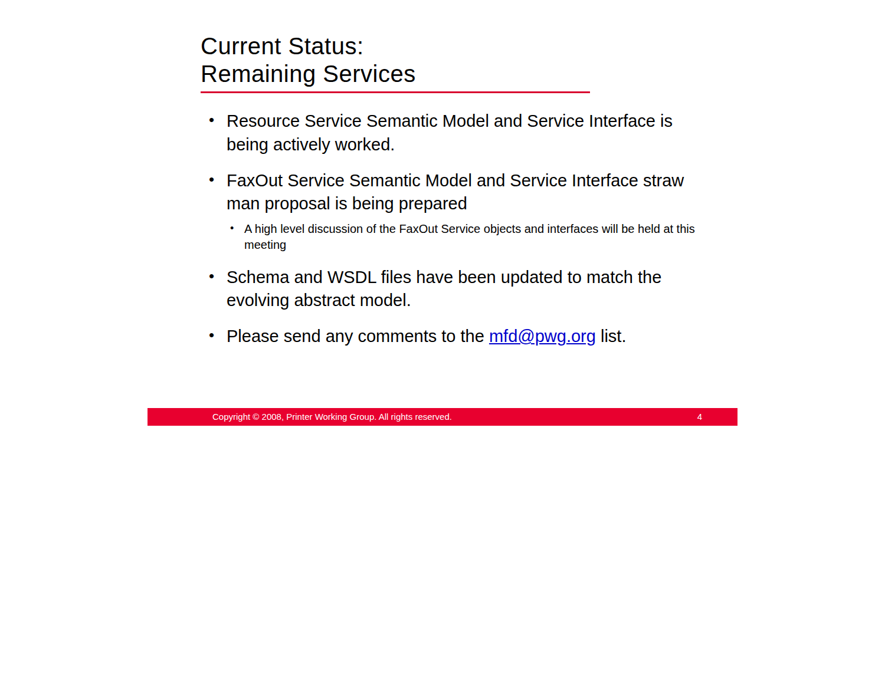Current Status:
Remaining Services
Resource Service Semantic Model and Service Interface is being actively worked.
FaxOut Service Semantic Model and Service Interface straw man proposal is being prepared
A high level discussion of the FaxOut Service objects and interfaces will be held at this meeting
Schema and WSDL files have been updated to match the evolving abstract model.
Please send any comments to the mfd@pwg.org list.
Copyright © 2008, Printer Working Group. All rights reserved. 4